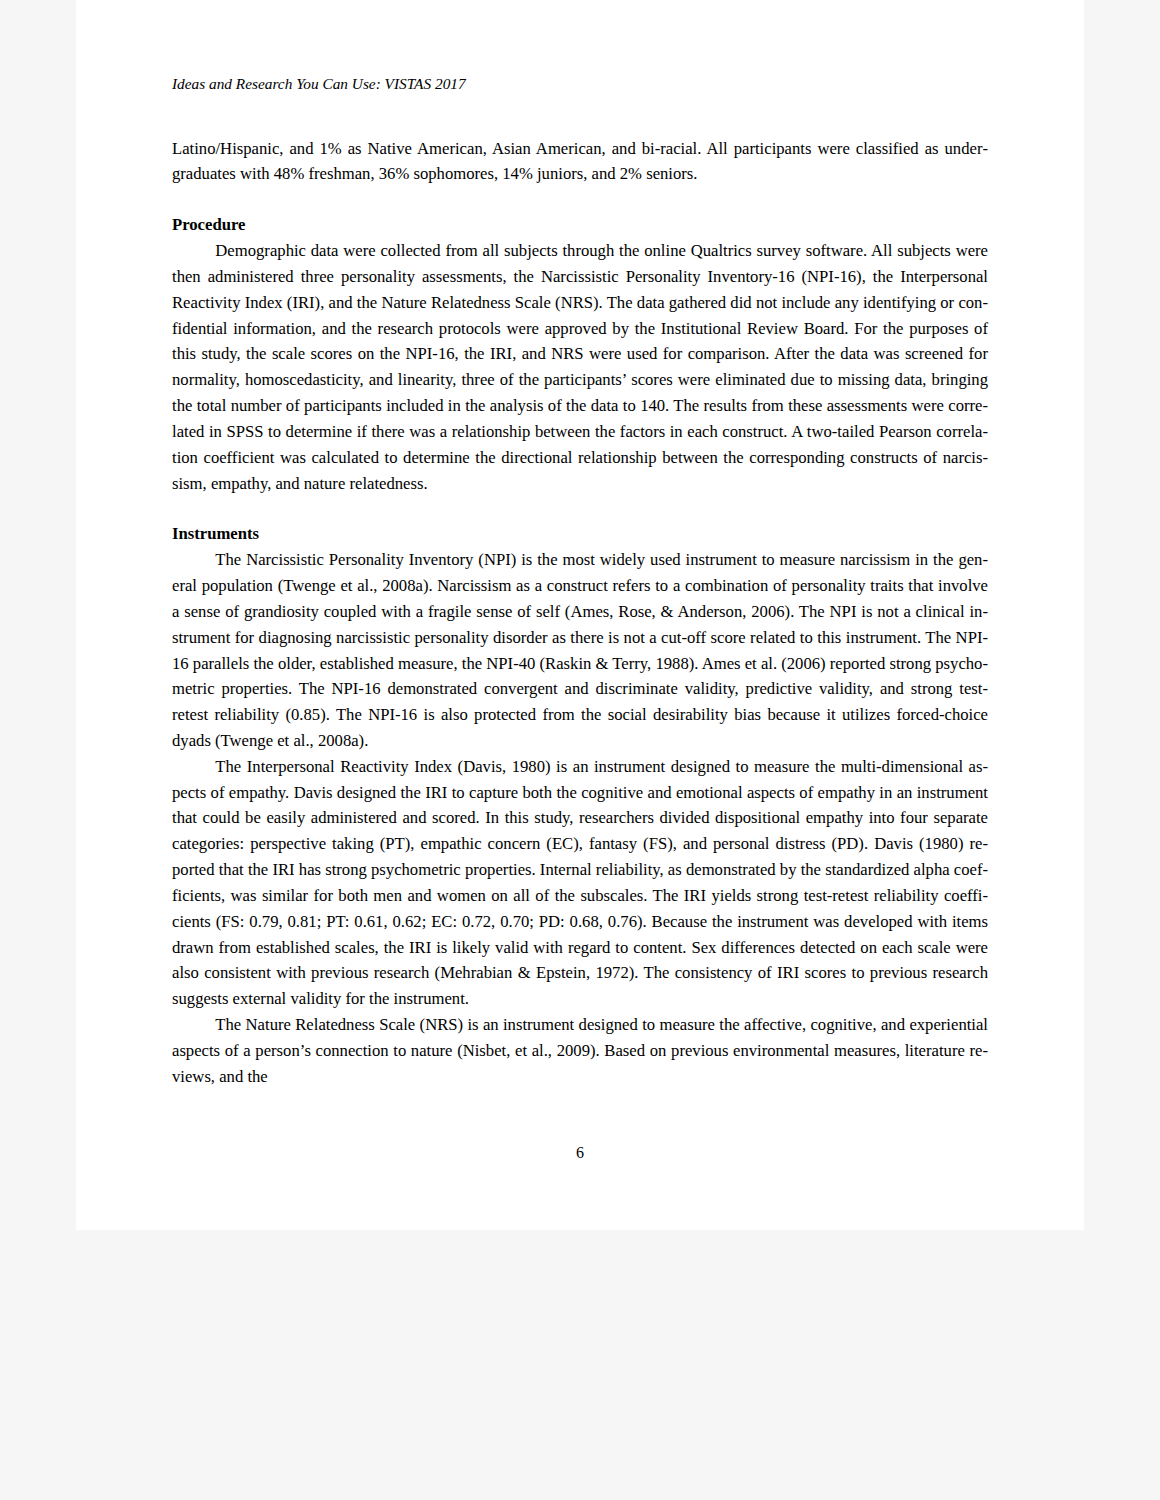Ideas and Research You Can Use: VISTAS 2017
Latino/Hispanic, and 1% as Native American, Asian American, and bi-racial. All participants were classified as undergraduates with 48% freshman, 36% sophomores, 14% juniors, and 2% seniors.
Procedure
Demographic data were collected from all subjects through the online Qualtrics survey software. All subjects were then administered three personality assessments, the Narcissistic Personality Inventory-16 (NPI-16), the Interpersonal Reactivity Index (IRI), and the Nature Relatedness Scale (NRS). The data gathered did not include any identifying or confidential information, and the research protocols were approved by the Institutional Review Board. For the purposes of this study, the scale scores on the NPI-16, the IRI, and NRS were used for comparison. After the data was screened for normality, homoscedasticity, and linearity, three of the participants’ scores were eliminated due to missing data, bringing the total number of participants included in the analysis of the data to 140. The results from these assessments were correlated in SPSS to determine if there was a relationship between the factors in each construct. A two-tailed Pearson correlation coefficient was calculated to determine the directional relationship between the corresponding constructs of narcissism, empathy, and nature relatedness.
Instruments
The Narcissistic Personality Inventory (NPI) is the most widely used instrument to measure narcissism in the general population (Twenge et al., 2008a). Narcissism as a construct refers to a combination of personality traits that involve a sense of grandiosity coupled with a fragile sense of self (Ames, Rose, & Anderson, 2006). The NPI is not a clinical instrument for diagnosing narcissistic personality disorder as there is not a cut-off score related to this instrument. The NPI-16 parallels the older, established measure, the NPI-40 (Raskin & Terry, 1988). Ames et al. (2006) reported strong psychometric properties. The NPI-16 demonstrated convergent and discriminate validity, predictive validity, and strong test-retest reliability (0.85). The NPI-16 is also protected from the social desirability bias because it utilizes forced-choice dyads (Twenge et al., 2008a).
The Interpersonal Reactivity Index (Davis, 1980) is an instrument designed to measure the multi-dimensional aspects of empathy. Davis designed the IRI to capture both the cognitive and emotional aspects of empathy in an instrument that could be easily administered and scored. In this study, researchers divided dispositional empathy into four separate categories: perspective taking (PT), empathic concern (EC), fantasy (FS), and personal distress (PD). Davis (1980) reported that the IRI has strong psychometric properties. Internal reliability, as demonstrated by the standardized alpha coefficients, was similar for both men and women on all of the subscales. The IRI yields strong test-retest reliability coefficients (FS: 0.79, 0.81; PT: 0.61, 0.62; EC: 0.72, 0.70; PD: 0.68, 0.76). Because the instrument was developed with items drawn from established scales, the IRI is likely valid with regard to content. Sex differences detected on each scale were also consistent with previous research (Mehrabian & Epstein, 1972). The consistency of IRI scores to previous research suggests external validity for the instrument.
The Nature Relatedness Scale (NRS) is an instrument designed to measure the affective, cognitive, and experiential aspects of a person’s connection to nature (Nisbet, et al., 2009). Based on previous environmental measures, literature reviews, and the
6